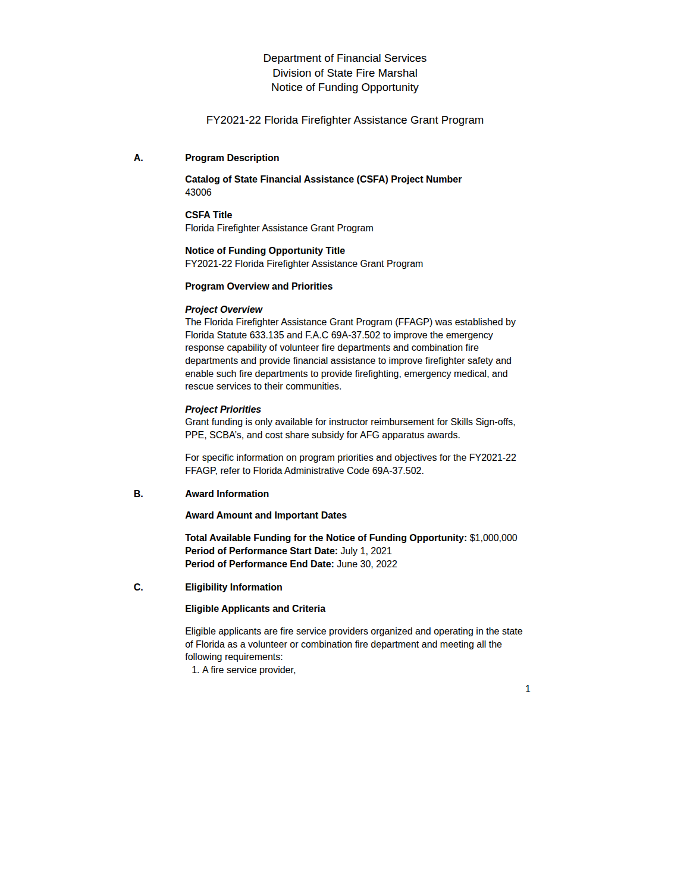Department of Financial Services Division of State Fire Marshal Notice of Funding Opportunity
FY2021-22 Florida Firefighter Assistance Grant Program
A. Program Description
Catalog of State Financial Assistance (CSFA) Project Number
43006
CSFA Title
Florida Firefighter Assistance Grant Program
Notice of Funding Opportunity Title
FY2021-22 Florida Firefighter Assistance Grant Program
Program Overview and Priorities
Project Overview
The Florida Firefighter Assistance Grant Program (FFAGP) was established by Florida Statute 633.135 and F.A.C 69A-37.502 to improve the emergency response capability of volunteer fire departments and combination fire departments and provide financial assistance to improve firefighter safety and enable such fire departments to provide firefighting, emergency medical, and rescue services to their communities.
Project Priorities
Grant funding is only available for instructor reimbursement for Skills Sign-offs, PPE, SCBA’s, and cost share subsidy for AFG apparatus awards.
For specific information on program priorities and objectives for the FY2021-22 FFAGP, refer to Florida Administrative Code 69A-37.502.
B. Award Information
Award Amount and Important Dates
Total Available Funding for the Notice of Funding Opportunity: $1,000,000
Period of Performance Start Date: July 1, 2021
Period of Performance End Date: June 30, 2022
C. Eligibility Information
Eligible Applicants and Criteria
Eligible applicants are fire service providers organized and operating in the state of Florida as a volunteer or combination fire department and meeting all the following requirements:
A fire service provider,
1